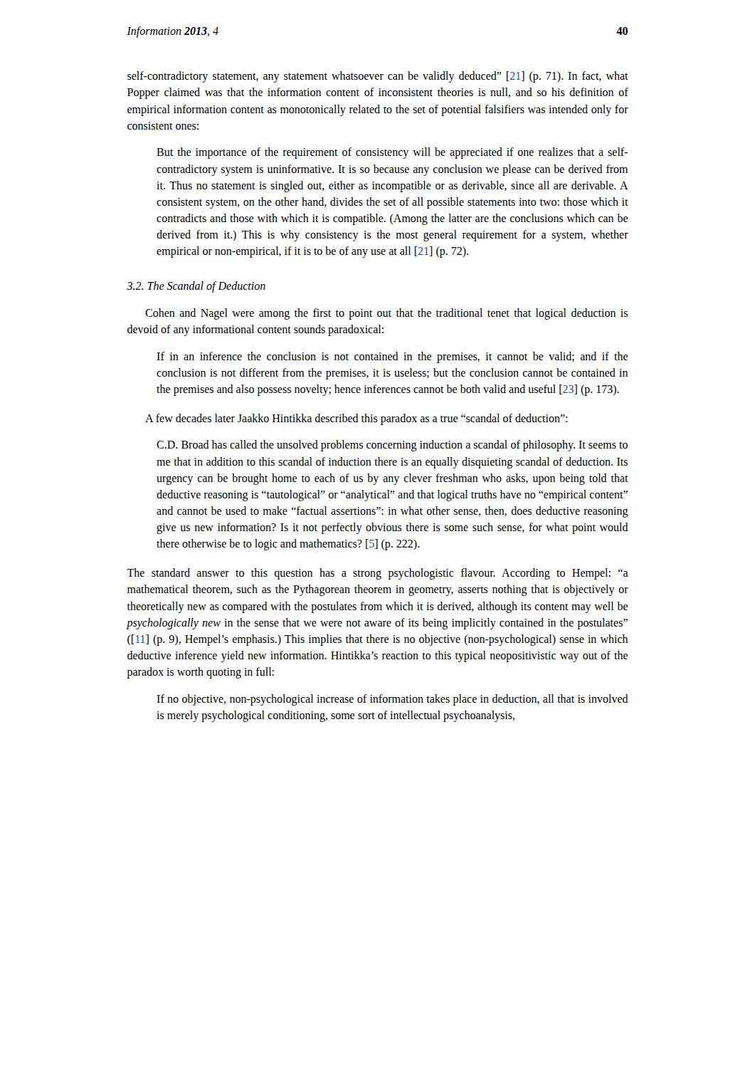Information 2013, 4
40
self-contradictory statement, any statement whatsoever can be validly deduced” [21] (p. 71). In fact, what Popper claimed was that the information content of inconsistent theories is null, and so his definition of empirical information content as monotonically related to the set of potential falsifiers was intended only for consistent ones:
But the importance of the requirement of consistency will be appreciated if one realizes that a self-contradictory system is uninformative. It is so because any conclusion we please can be derived from it. Thus no statement is singled out, either as incompatible or as derivable, since all are derivable. A consistent system, on the other hand, divides the set of all possible statements into two: those which it contradicts and those with which it is compatible. (Among the latter are the conclusions which can be derived from it.) This is why consistency is the most general requirement for a system, whether empirical or non-empirical, if it is to be of any use at all [21] (p. 72).
3.2. The Scandal of Deduction
Cohen and Nagel were among the first to point out that the traditional tenet that logical deduction is devoid of any informational content sounds paradoxical:
If in an inference the conclusion is not contained in the premises, it cannot be valid; and if the conclusion is not different from the premises, it is useless; but the conclusion cannot be contained in the premises and also possess novelty; hence inferences cannot be both valid and useful [23] (p. 173).
A few decades later Jaakko Hintikka described this paradox as a true “scandal of deduction”:
C.D. Broad has called the unsolved problems concerning induction a scandal of philosophy. It seems to me that in addition to this scandal of induction there is an equally disquieting scandal of deduction. Its urgency can be brought home to each of us by any clever freshman who asks, upon being told that deductive reasoning is “tautological” or “analytical” and that logical truths have no “empirical content” and cannot be used to make “factual assertions”: in what other sense, then, does deductive reasoning give us new information? Is it not perfectly obvious there is some such sense, for what point would there otherwise be to logic and mathematics? [5] (p. 222).
The standard answer to this question has a strong psychologistic flavour. According to Hempel: “a mathematical theorem, such as the Pythagorean theorem in geometry, asserts nothing that is objectively or theoretically new as compared with the postulates from which it is derived, although its content may well be psychologically new in the sense that we were not aware of its being implicitly contained in the postulates” ([11] (p. 9), Hempel’s emphasis.) This implies that there is no objective (non-psychological) sense in which deductive inference yield new information. Hintikka’s reaction to this typical neopositivistic way out of the paradox is worth quoting in full:
If no objective, non-psychological increase of information takes place in deduction, all that is involved is merely psychological conditioning, some sort of intellectual psychoanalysis,